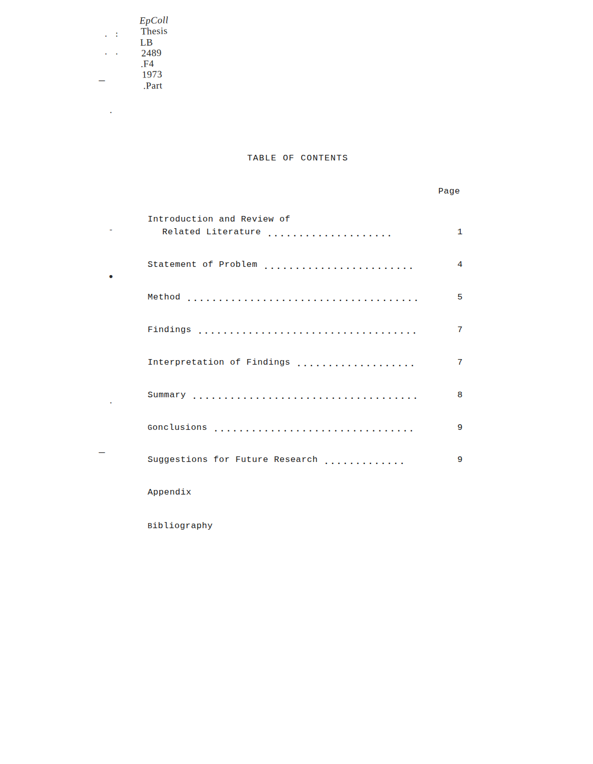. : . . — . - • . —
EpColl
Thesis
LB
2489
.F4
1973
.Part
TABLE OF CONTENTS
Page
Introduction and Review of
Related Literature .................... 1
Statement of Problem ........................ 4
Method ..................................... 5
Findings ................................... 7
Interpretation of Findings ................... 7
Summary .................................... 8
Gonclusions ................................ 9
Suggestions for Future Research ............. 9
Appendix
Bibliography